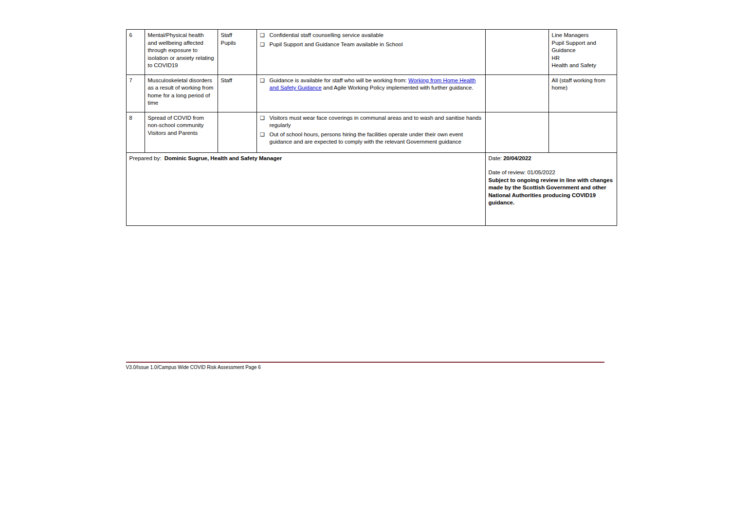| 6 | Mental/Physical health and wellbeing affected through exposure to isolation or anxiety relating to COVID19 | Staff Pupils | Confidential staff counselling service available Pupil Support and Guidance Team available in School | | Line Managers Pupil Support and Guidance HR Health and Safety |
| 7 | Musculoskeletal disorders as a result of working from home for a long period of time | Staff | Guidance is available for staff who will be working from: Working from Home Health and Safety Guidance and Agile Working Policy implemented with further guidance. | | All (staff working from home) |
| 8 | Spread of COVID from non-school community Visitors and Parents | | Visitors must wear face coverings in communal areas and to wash and sanitise hands regularly Out of school hours, persons hiring the facilities operate under their own event guidance and are expected to comply with the relevant Government guidance | | |
| Prepared by: Dominic Sugrue, Health and Safety Manager | Date: 20/04/2022 Date of review: 01/05/2022 Subject to ongoing review in line with changes made by the Scottish Government and other National Authorities producing COVID19 guidance. |
V3.0/Issue 1.0/Campus Wide COVID Risk Assessment Page 6